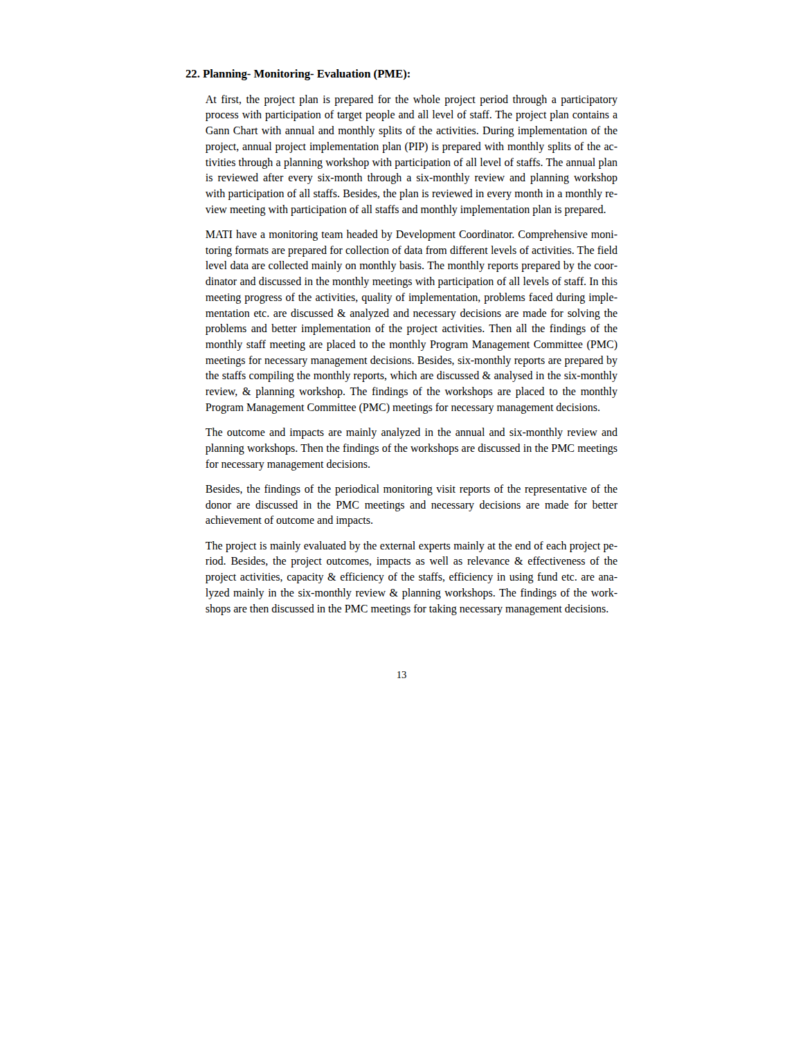22. Planning- Monitoring- Evaluation (PME):
At first, the project plan is prepared for the whole project period through a participatory process with participation of target people and all level of staff. The project plan contains a Gann Chart with annual and monthly splits of the activities. During implementation of the project, annual project implementation plan (PIP) is prepared with monthly splits of the activities through a planning workshop with participation of all level of staffs. The annual plan is reviewed after every six-month through a six-monthly review and planning workshop with participation of all staffs. Besides, the plan is reviewed in every month in a monthly review meeting with participation of all staffs and monthly implementation plan is prepared.
MATI have a monitoring team headed by Development Coordinator. Comprehensive monitoring formats are prepared for collection of data from different levels of activities. The field level data are collected mainly on monthly basis. The monthly reports prepared by the coordinator and discussed in the monthly meetings with participation of all levels of staff. In this meeting progress of the activities, quality of implementation, problems faced during implementation etc. are discussed & analyzed and necessary decisions are made for solving the problems and better implementation of the project activities. Then all the findings of the monthly staff meeting are placed to the monthly Program Management Committee (PMC) meetings for necessary management decisions. Besides, six-monthly reports are prepared by the staffs compiling the monthly reports, which are discussed & analysed in the six-monthly review, & planning workshop. The findings of the workshops are placed to the monthly Program Management Committee (PMC) meetings for necessary management decisions.
The outcome and impacts are mainly analyzed in the annual and six-monthly review and planning workshops. Then the findings of the workshops are discussed in the PMC meetings for necessary management decisions.
Besides, the findings of the periodical monitoring visit reports of the representative of the donor are discussed in the PMC meetings and necessary decisions are made for better achievement of outcome and impacts.
The project is mainly evaluated by the external experts mainly at the end of each project period. Besides, the project outcomes, impacts as well as relevance & effectiveness of the project activities, capacity & efficiency of the staffs, efficiency in using fund etc. are analyzed mainly in the six-monthly review & planning workshops. The findings of the workshops are then discussed in the PMC meetings for taking necessary management decisions.
13